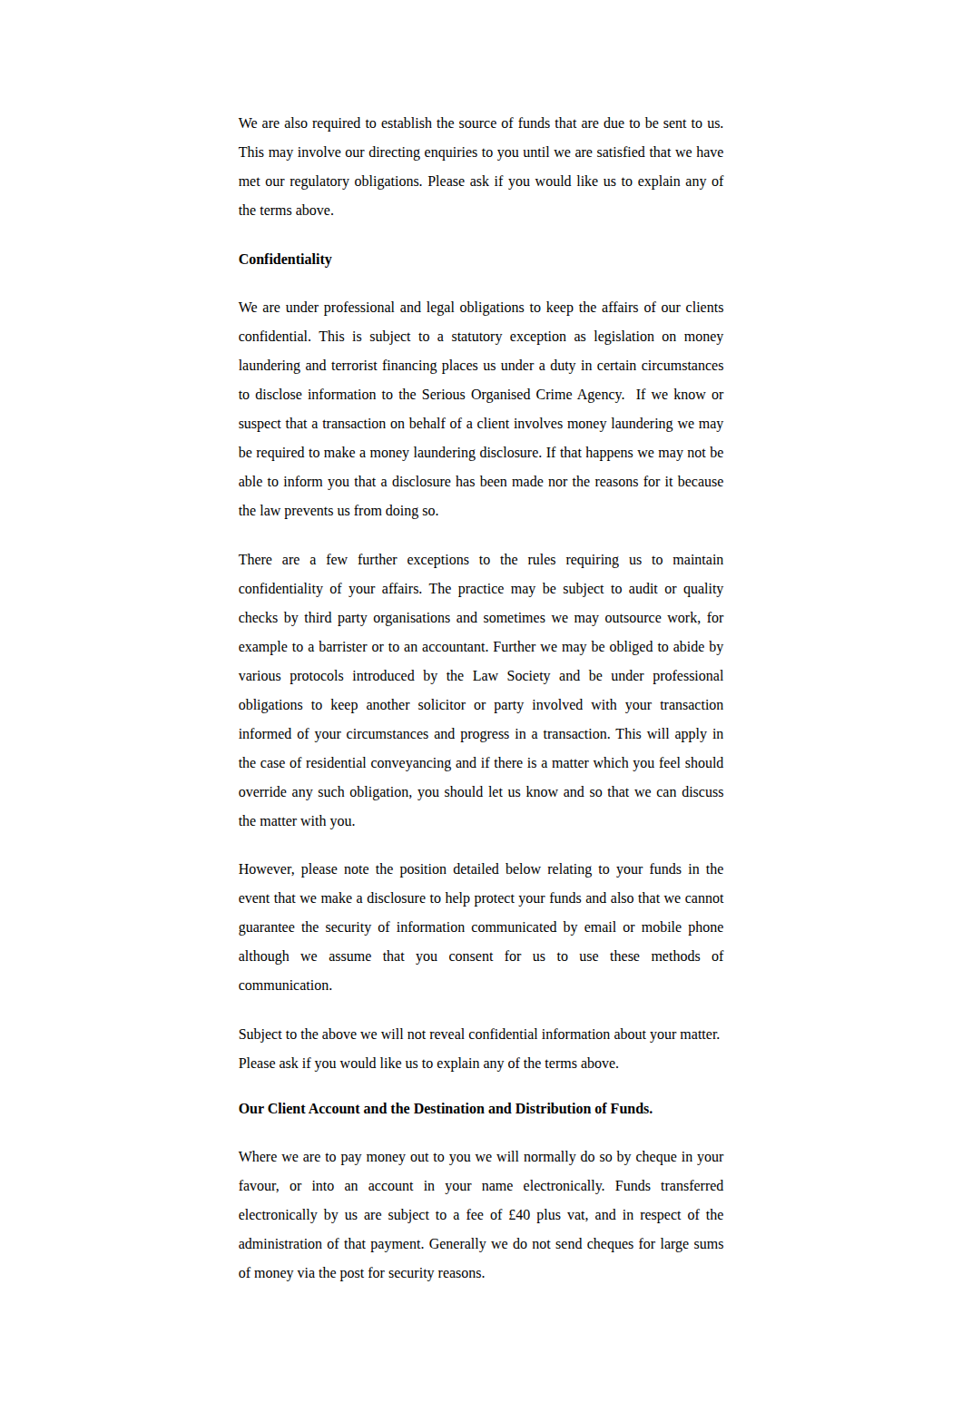We are also required to establish the source of funds that are due to be sent to us. This may involve our directing enquiries to you until we are satisfied that we have met our regulatory obligations. Please ask if you would like us to explain any of the terms above.
Confidentiality
We are under professional and legal obligations to keep the affairs of our clients confidential. This is subject to a statutory exception as legislation on money laundering and terrorist financing places us under a duty in certain circumstances to disclose information to the Serious Organised Crime Agency. If we know or suspect that a transaction on behalf of a client involves money laundering we may be required to make a money laundering disclosure. If that happens we may not be able to inform you that a disclosure has been made nor the reasons for it because the law prevents us from doing so.
There are a few further exceptions to the rules requiring us to maintain confidentiality of your affairs. The practice may be subject to audit or quality checks by third party organisations and sometimes we may outsource work, for example to a barrister or to an accountant. Further we may be obliged to abide by various protocols introduced by the Law Society and be under professional obligations to keep another solicitor or party involved with your transaction informed of your circumstances and progress in a transaction. This will apply in the case of residential conveyancing and if there is a matter which you feel should override any such obligation, you should let us know and so that we can discuss the matter with you.
However, please note the position detailed below relating to your funds in the event that we make a disclosure to help protect your funds and also that we cannot guarantee the security of information communicated by email or mobile phone although we assume that you consent for us to use these methods of communication.
Subject to the above we will not reveal confidential information about your matter. Please ask if you would like us to explain any of the terms above.
Our Client Account and the Destination and Distribution of Funds.
Where we are to pay money out to you we will normally do so by cheque in your favour, or into an account in your name electronically. Funds transferred electronically by us are subject to a fee of £40 plus vat, and in respect of the administration of that payment. Generally we do not send cheques for large sums of money via the post for security reasons.